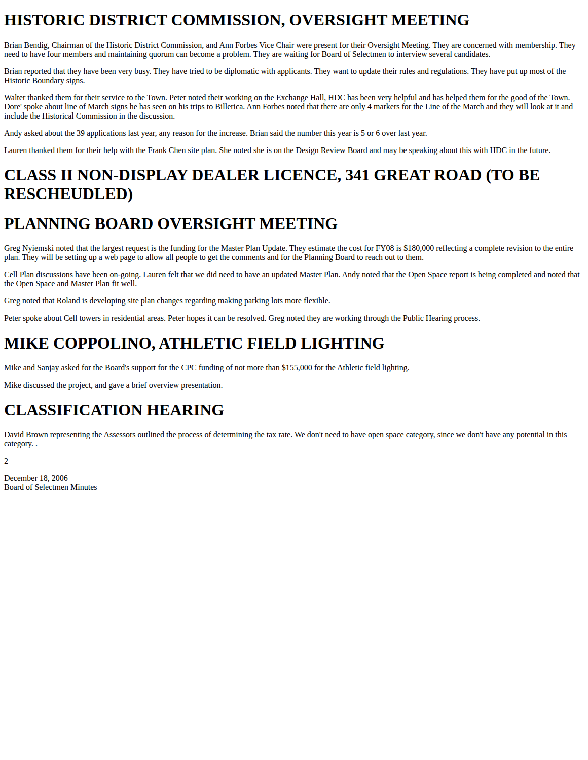HISTORIC DISTRICT COMMISSION, OVERSIGHT MEETING
Brian Bendig, Chairman of the Historic District Commission, and Ann Forbes Vice Chair were present for their Oversight Meeting. They are concerned with membership. They need to have four members and maintaining quorum can become a problem. They are waiting for Board of Selectmen to interview several candidates.
Brian reported that they have been very busy. They have tried to be diplomatic with applicants. They want to update their rules and regulations. They have put up most of the Historic Boundary signs.
Walter thanked them for their service to the Town. Peter noted their working on the Exchange Hall, HDC has been very helpful and has helped them for the good of the Town. Dore' spoke about line of March signs he has seen on his trips to Billerica. Ann Forbes noted that there are only 4 markers for the Line of the March and they will look at it and include the Historical Commission in the discussion.
Andy asked about the 39 applications last year, any reason for the increase. Brian said the number this year is 5 or 6 over last year.
Lauren thanked them for their help with the Frank Chen site plan. She noted she is on the Design Review Board and may be speaking about this with HDC in the future.
CLASS II NON-DISPLAY DEALER LICENCE, 341 GREAT ROAD (TO BE RESCHEUDLED)
PLANNING BOARD OVERSIGHT MEETING
Greg Nyiemski noted that the largest request is the funding for the Master Plan Update. They estimate the cost for FY08 is $180,000 reflecting a complete revision to the entire plan. They will be setting up a web page to allow all people to get the comments and for the Planning Board to reach out to them.
Cell Plan discussions have been on-going. Lauren felt that we did need to have an updated Master Plan. Andy noted that the Open Space report is being completed and noted that the Open Space and Master Plan fit well.
Greg noted that Roland is developing site plan changes regarding making parking lots more flexible.
Peter spoke about Cell towers in residential areas. Peter hopes it can be resolved. Greg noted they are working through the Public Hearing process.
MIKE COPPOLINO, ATHLETIC FIELD LIGHTING
Mike and Sanjay asked for the Board's support for the CPC funding of not more than $155,000 for the Athletic field lighting.
Mike discussed the project, and gave a brief overview presentation.
CLASSIFICATION HEARING
David Brown representing the Assessors outlined the process of determining the tax rate. We don't need to have open space category, since we don't have any potential in this category. .
2
December 18, 2006
Board of Selectmen Minutes